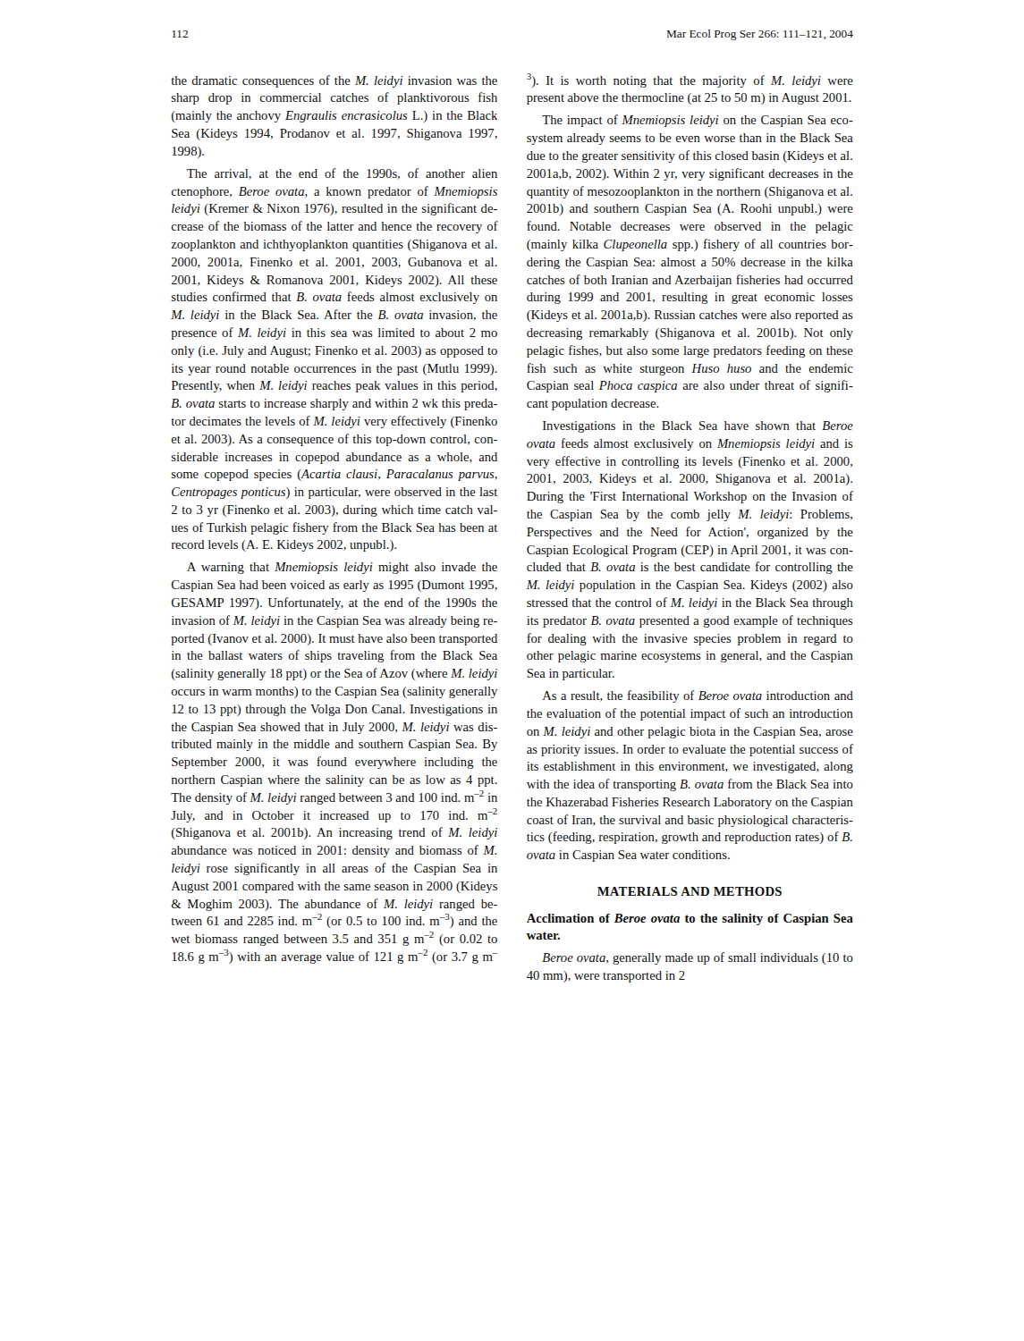112 Mar Ecol Prog Ser 266: 111–121, 2004
the dramatic consequences of the M. leidyi invasion was the sharp drop in commercial catches of planktivorous fish (mainly the anchovy Engraulis encrasicolus L.) in the Black Sea (Kideys 1994, Prodanov et al. 1997, Shiganova 1997, 1998).
The arrival, at the end of the 1990s, of another alien ctenophore, Beroe ovata, a known predator of Mnemiopsis leidyi (Kremer & Nixon 1976), resulted in the significant decrease of the biomass of the latter and hence the recovery of zooplankton and ichthyoplankton quantities (Shiganova et al. 2000, 2001a, Finenko et al. 2001, 2003, Gubanova et al. 2001, Kideys & Romanova 2001, Kideys 2002). All these studies confirmed that B. ovata feeds almost exclusively on M. leidyi in the Black Sea. After the B. ovata invasion, the presence of M. leidyi in this sea was limited to about 2 mo only (i.e. July and August; Finenko et al. 2003) as opposed to its year round notable occurrences in the past (Mutlu 1999). Presently, when M. leidyi reaches peak values in this period, B. ovata starts to increase sharply and within 2 wk this predator decimates the levels of M. leidyi very effectively (Finenko et al. 2003). As a consequence of this top-down control, considerable increases in copepod abundance as a whole, and some copepod species (Acartia clausi, Paracalanus parvus, Centropages ponticus) in particular, were observed in the last 2 to 3 yr (Finenko et al. 2003), during which time catch values of Turkish pelagic fishery from the Black Sea has been at record levels (A. E. Kideys 2002, unpubl.).
A warning that Mnemiopsis leidyi might also invade the Caspian Sea had been voiced as early as 1995 (Dumont 1995, GESAMP 1997). Unfortunately, at the end of the 1990s the invasion of M. leidyi in the Caspian Sea was already being reported (Ivanov et al. 2000). It must have also been transported in the ballast waters of ships traveling from the Black Sea (salinity generally 18 ppt) or the Sea of Azov (where M. leidyi occurs in warm months) to the Caspian Sea (salinity generally 12 to 13 ppt) through the Volga Don Canal. Investigations in the Caspian Sea showed that in July 2000, M. leidyi was distributed mainly in the middle and southern Caspian Sea. By September 2000, it was found everywhere including the northern Caspian where the salinity can be as low as 4 ppt. The density of M. leidyi ranged between 3 and 100 ind. m–2 in July, and in October it increased up to 170 ind. m–2 (Shiganova et al. 2001b). An increasing trend of M. leidyi abundance was noticed in 2001: density and biomass of M. leidyi rose significantly in all areas of the Caspian Sea in August 2001 compared with the same season in 2000 (Kideys & Moghim 2003). The abundance of M. leidyi ranged between 61 and 2285 ind. m–2 (or 0.5 to 100 ind. m–3) and the wet biomass ranged between 3.5 and 351 g m–2 (or 0.02 to 18.6 g m–3) with an average value of 121 g m–2 (or 3.7 g m–3). It is worth noting that the majority of M. leidyi were present above the thermocline (at 25 to 50 m) in August 2001.
The impact of Mnemiopsis leidyi on the Caspian Sea ecosystem already seems to be even worse than in the Black Sea due to the greater sensitivity of this closed basin (Kideys et al. 2001a,b, 2002). Within 2 yr, very significant decreases in the quantity of mesozooplankton in the northern (Shiganova et al. 2001b) and southern Caspian Sea (A. Roohi unpubl.) were found. Notable decreases were observed in the pelagic (mainly kilka Clupeonella spp.) fishery of all countries bordering the Caspian Sea: almost a 50% decrease in the kilka catches of both Iranian and Azerbaijan fisheries had occurred during 1999 and 2001, resulting in great economic losses (Kideys et al. 2001a,b). Russian catches were also reported as decreasing remarkably (Shiganova et al. 2001b). Not only pelagic fishes, but also some large predators feeding on these fish such as white sturgeon Huso huso and the endemic Caspian seal Phoca caspica are also under threat of significant population decrease.
Investigations in the Black Sea have shown that Beroe ovata feeds almost exclusively on Mnemiopsis leidyi and is very effective in controlling its levels (Finenko et al. 2000, 2001, 2003, Kideys et al. 2000, Shiganova et al. 2001a). During the 'First International Workshop on the Invasion of the Caspian Sea by the comb jelly M. leidyi: Problems, Perspectives and the Need for Action', organized by the Caspian Ecological Program (CEP) in April 2001, it was concluded that B. ovata is the best candidate for controlling the M. leidyi population in the Caspian Sea. Kideys (2002) also stressed that the control of M. leidyi in the Black Sea through its predator B. ovata presented a good example of techniques for dealing with the invasive species problem in regard to other pelagic marine ecosystems in general, and the Caspian Sea in particular.
As a result, the feasibility of Beroe ovata introduction and the evaluation of the potential impact of such an introduction on M. leidyi and other pelagic biota in the Caspian Sea, arose as priority issues. In order to evaluate the potential success of its establishment in this environment, we investigated, along with the idea of transporting B. ovata from the Black Sea into the Khazerabad Fisheries Research Laboratory on the Caspian coast of Iran, the survival and basic physiological characteristics (feeding, respiration, growth and reproduction rates) of B. ovata in Caspian Sea water conditions.
Materials and Methods
Acclimation of Beroe ovata to the salinity of Caspian Sea water.
Beroe ovata, generally made up of small individuals (10 to 40 mm), were transported in 2